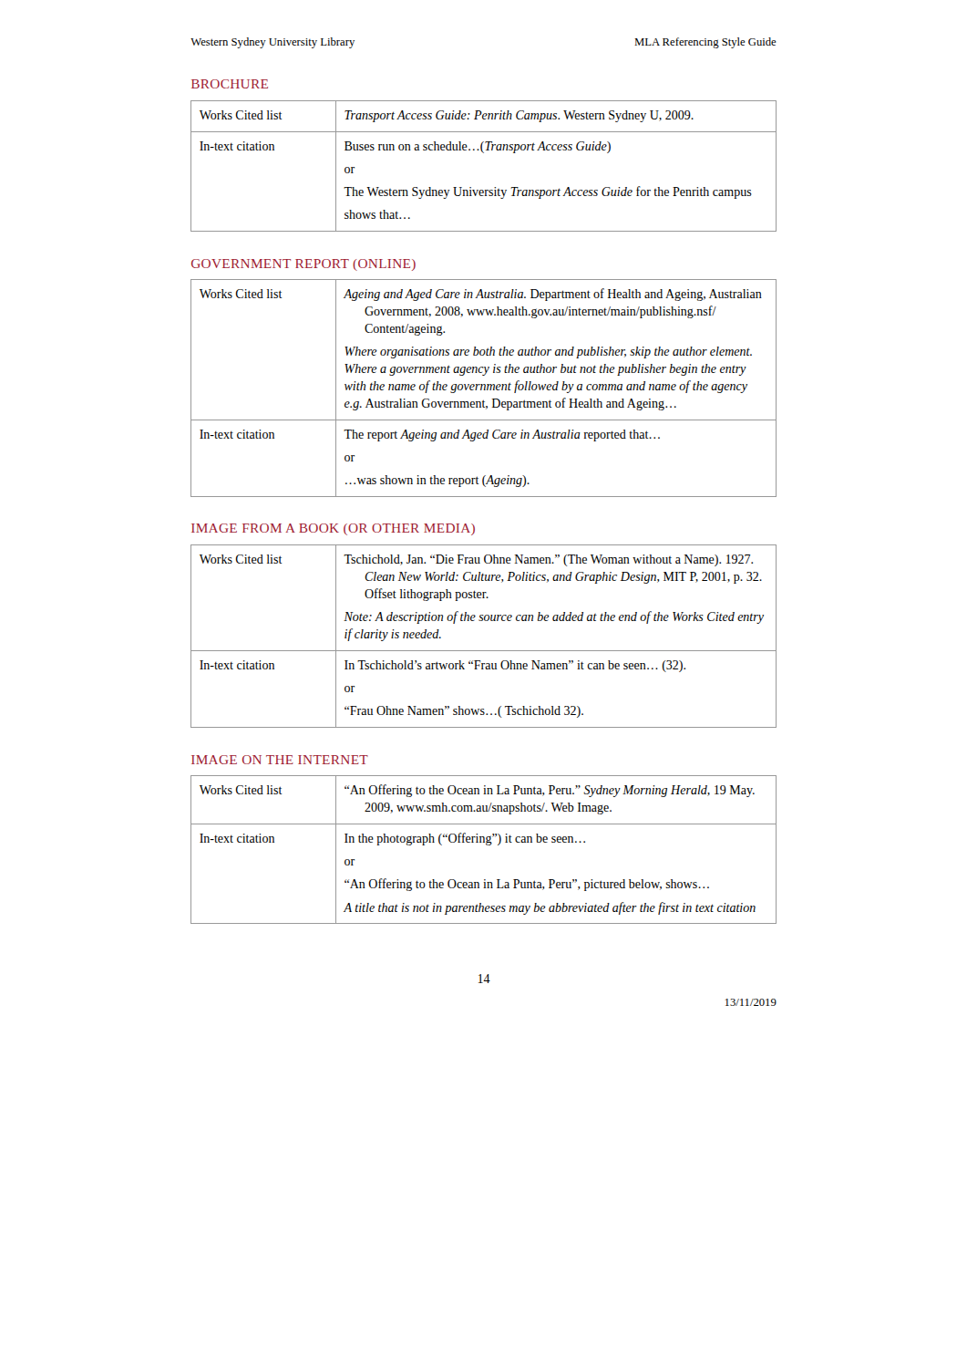Western Sydney University Library
MLA Referencing Style Guide
Brochure
| Works Cited list | Transport Access Guide: Penrith Campus . Western Sydney U, 2009. |
| In-text citation | Buses run on a schedule…( Transport Access Guide ) or The Western Sydney University Transport Access Guide for the Penrith campus shows that… |
Government Report (Online)
| Works Cited list | Ageing and Aged Care in Australia. Department of Health and Ageing, Australian Government, 2008, www.health.gov.au/internet/main/publishing.nsf/ Content/ageing. Where organisations are both the author and publisher, skip the author element. Where a government agency is the author but not the publisher begin the entry with the name of the government followed by a comma and name of the agency e.g. Australian Government, Department of Health and Ageing… |
| In-text citation | The report Ageing and Aged Care in Australia reported that… or …was shown in the report ( Ageing ). |
Image from a Book (or Other Media)
| Works Cited list | Tschichold, Jan. “Die Frau Ohne Namen.” (The Woman without a Name). 1927. Clean New World: Culture, Politics, and Graphic Design , MIT P, 2001, p. 32. Offset lithograph poster. Note: A description of the source can be added at the end of the Works Cited entry if clarity is needed. |
| In-text citation | In Tschichold’s artwork “Frau Ohne Namen” it can be seen… (32). or “Frau Ohne Namen” shows…( Tschichold 32). |
Image on the Internet
| Works Cited list | “An Offering to the Ocean in La Punta, Peru.” Sydney Morning Herald , 19 May. 2009, www.smh.com.au/snapshots/. Web Image. |
| In-text citation | In the photograph (“Offering”) it can be seen… or “An Offering to the Ocean in La Punta, Peru”, pictured below, shows… A title that is not in parentheses may be abbreviated after the first in text citation |
14
13/11/2019